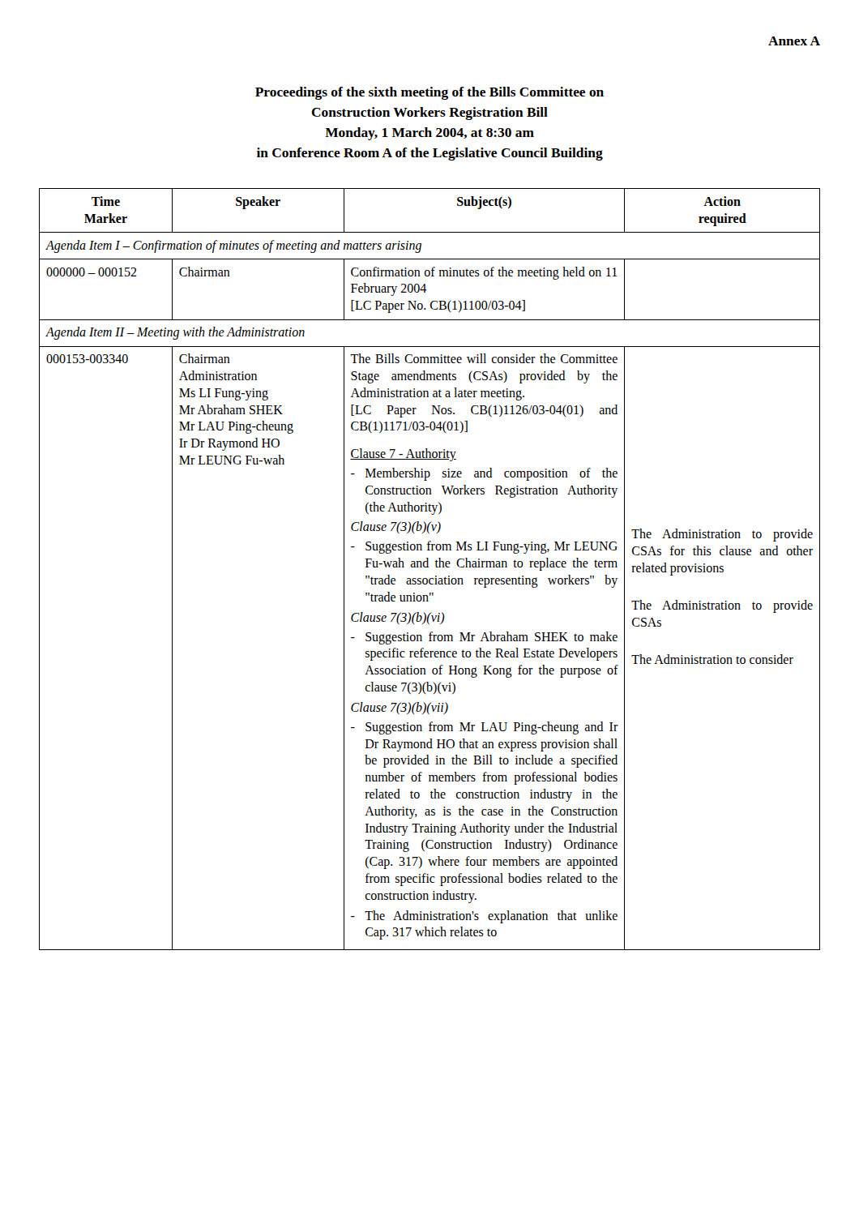Annex A
Proceedings of the sixth meeting of the Bills Committee on
Construction Workers Registration Bill
Monday, 1 March 2004, at 8:30 am
in Conference Room A of the Legislative Council Building
| Time Marker | Speaker | Subject(s) | Action required |
| --- | --- | --- | --- |
| Agenda Item I – Confirmation of minutes of meeting and matters arising |
| 000000 – 000152 | Chairman | Confirmation of minutes of the meeting held on 11 February 2004 [LC Paper No. CB(1)1100/03-04] | |
| Agenda Item II – Meeting with the Administration |
| 000153-003340 | Chairman Administration Ms LI Fung-ying Mr Abraham SHEK Mr LAU Ping-cheung Ir Dr Raymond HO Mr LEUNG Fu-wah | The Bills Committee will consider the Committee Stage amendments (CSAs) provided by the Administration at a later meeting. [LC Paper Nos. CB(1)1126/03-04(01) and CB(1)1171/03-04(01)] Clause 7 - Authority Membership size and composition of the Construction Workers Registration Authority (the Authority) Clause 7(3)(b)(v) Suggestion from Ms LI Fung-ying, Mr LEUNG Fu-wah and the Chairman to replace the term "trade association representing workers" by "trade union" Clause 7(3)(b)(vi) Suggestion from Mr Abraham SHEK to make specific reference to the Real Estate Developers Association of Hong Kong for the purpose of clause 7(3)(b)(vi) Clause 7(3)(b)(vii) Suggestion from Mr LAU Ping-cheung and Ir Dr Raymond HO that an express provision shall be provided in the Bill to include a specified number of members from professional bodies related to the construction industry in the Authority, as is the case in the Construction Industry Training Authority under the Industrial Training (Construction Industry) Ordinance (Cap. 317) where four members are appointed from specific professional bodies related to the construction industry. The Administration's explanation that unlike Cap. 317 which relates to | The Administration to provide CSAs for this clause and other related provisions The Administration to provide CSAs The Administration to consider |